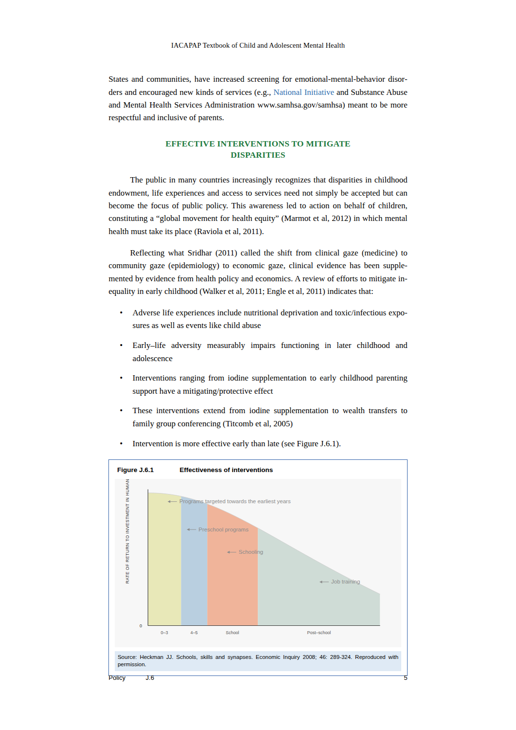IACAPAP Textbook of Child and Adolescent Mental Health
States and communities, have increased screening for emotional-mental-behavior disorders and encouraged new kinds of services (e.g., National Initiative and Substance Abuse and Mental Health Services Administration www.samhsa.gov/samhsa) meant to be more respectful and inclusive of parents.
EFFECTIVE INTERVENTIONS TO MITIGATE
DISPARITIES
The public in many countries increasingly recognizes that disparities in childhood endowment, life experiences and access to services need not simply be accepted but can become the focus of public policy. This awareness led to action on behalf of children, constituting a “global movement for health equity” (Marmot et al, 2012) in which mental health must take its place (Raviola et al, 2011).
Reflecting what Sridhar (2011) called the shift from clinical gaze (medicine) to community gaze (epidemiology) to economic gaze, clinical evidence has been supplemented by evidence from health policy and economics. A review of efforts to mitigate inequality in early childhood (Walker et al, 2011; Engle et al, 2011) indicates that:
Adverse life experiences include nutritional deprivation and toxic/infectious exposures as well as events like child abuse
Early–life adversity measurably impairs functioning in later childhood and adolescence
Interventions ranging from iodine supplementation to early childhood parenting support have a mitigating/protective effect
These interventions extend from iodine supplementation to wealth transfers to family group conferencing (Titcomb et al, 2005)
Intervention is more effective early than late (see Figure J.6.1).
Figure J.6.1 Effectiveness of interventions
RATE OF RETURN TO INVESTMENT IN HUMAN CAPITAL 0 0–3 4–5 School Post–school Programs targeted towards the earliest years Preschool programs Schooling Job training
Source: Heckman JJ. Schools, skills and synapses. Economic Inquiry 2008; 46: 289-324. Reproduced with permission.
Policy J.6
5